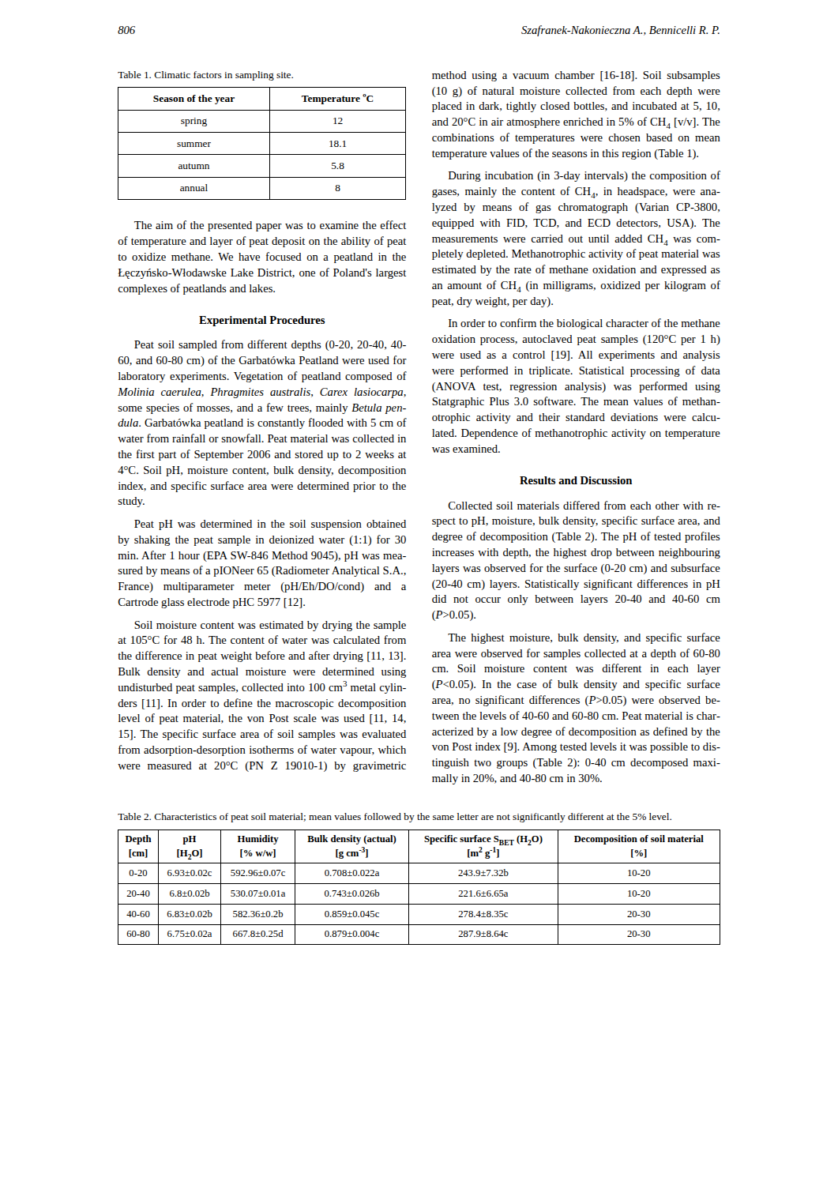806 Szafranek-Nakonieczna A., Bennicelli R. P.
Table 1. Climatic factors in sampling site.
| Season of the year | Temperature ºC |
| --- | --- |
| spring | 12 |
| summer | 18.1 |
| autumn | 5.8 |
| annual | 8 |
The aim of the presented paper was to examine the effect of temperature and layer of peat deposit on the ability of peat to oxidize methane. We have focused on a peatland in the Łęczyńsko-Włodawske Lake District, one of Poland's largest complexes of peatlands and lakes.
Experimental Procedures
Peat soil sampled from different depths (0-20, 20-40, 40-60, and 60-80 cm) of the Garbatówka Peatland were used for laboratory experiments. Vegetation of peatland composed of Molinia caerulea, Phragmites australis, Carex lasiocarpa, some species of mosses, and a few trees, mainly Betula pendula. Garbatówka peatland is constantly flooded with 5 cm of water from rainfall or snowfall. Peat material was collected in the first part of September 2006 and stored up to 2 weeks at 4°C. Soil pH, moisture content, bulk density, decomposition index, and specific surface area were determined prior to the study.
Peat pH was determined in the soil suspension obtained by shaking the peat sample in deionized water (1:1) for 30 min. After 1 hour (EPA SW-846 Method 9045), pH was measured by means of a pIONeer 65 (Radiometer Analytical S.A., France) multiparameter meter (pH/Eh/DO/cond) and a Cartrode glass electrode pHC 5977 [12].
Soil moisture content was estimated by drying the sample at 105°C for 48 h. The content of water was calculated from the difference in peat weight before and after drying [11, 13]. Bulk density and actual moisture were determined using undisturbed peat samples, collected into 100 cm3 metal cylinders [11]. In order to define the macroscopic decomposition level of peat material, the von Post scale was used [11, 14, 15]. The specific surface area of soil samples was evaluated from adsorption-desorption isotherms of water vapour, which were measured at 20°C (PN Z 19010-1) by gravimetric method using a vacuum chamber [16-18]. Soil subsamples (10 g) of natural moisture collected from each depth were placed in dark, tightly closed bottles, and incubated at 5, 10, and 20°C in air atmosphere enriched in 5% of CH4 [v/v]. The combinations of temperatures were chosen based on mean temperature values of the seasons in this region (Table 1).
During incubation (in 3-day intervals) the composition of gases, mainly the content of CH4, in headspace, were analyzed by means of gas chromatograph (Varian CP-3800, equipped with FID, TCD, and ECD detectors, USA). The measurements were carried out until added CH4 was completely depleted. Methanotrophic activity of peat material was estimated by the rate of methane oxidation and expressed as an amount of CH4 (in milligrams, oxidized per kilogram of peat, dry weight, per day).
In order to confirm the biological character of the methane oxidation process, autoclaved peat samples (120°C per 1 h) were used as a control [19]. All experiments and analysis were performed in triplicate. Statistical processing of data (ANOVA test, regression analysis) was performed using Statgraphic Plus 3.0 software. The mean values of methanotrophic activity and their standard deviations were calculated. Dependence of methanotrophic activity on temperature was examined.
Results and Discussion
Collected soil materials differed from each other with respect to pH, moisture, bulk density, specific surface area, and degree of decomposition (Table 2). The pH of tested profiles increases with depth, the highest drop between neighbouring layers was observed for the surface (0-20 cm) and subsurface (20-40 cm) layers. Statistically significant differences in pH did not occur only between layers 20-40 and 40-60 cm (P>0.05).
The highest moisture, bulk density, and specific surface area were observed for samples collected at a depth of 60-80 cm. Soil moisture content was different in each layer (P<0.05). In the case of bulk density and specific surface area, no significant differences (P>0.05) were observed between the levels of 40-60 and 60-80 cm. Peat material is characterized by a low degree of decomposition as defined by the von Post index [9]. Among tested levels it was possible to distinguish two groups (Table 2): 0-40 cm decomposed maximally in 20%, and 40-80 cm in 30%.
Table 2. Characteristics of peat soil material; mean values followed by the same letter are not significantly different at the 5% level.
| Depth [cm] | pH [H 2 O] | Humidity [% w/w] | Bulk density (actual) [g cm -3 ] | Specific surface S BET (H 2 O) [m 2 g -1 ] | Decomposition of soil material [%] |
| --- | --- | --- | --- | --- | --- |
| 0-20 | 6.93±0.02c | 592.96±0.07c | 0.708±0.022a | 243.9±7.32b | 10-20 |
| 20-40 | 6.8±0.02b | 530.07±0.01a | 0.743±0.026b | 221.6±6.65a | 10-20 |
| 40-60 | 6.83±0.02b | 582.36±0.2b | 0.859±0.045c | 278.4±8.35c | 20-30 |
| 60-80 | 6.75±0.02a | 667.8±0.25d | 0.879±0.004c | 287.9±8.64c | 20-30 |